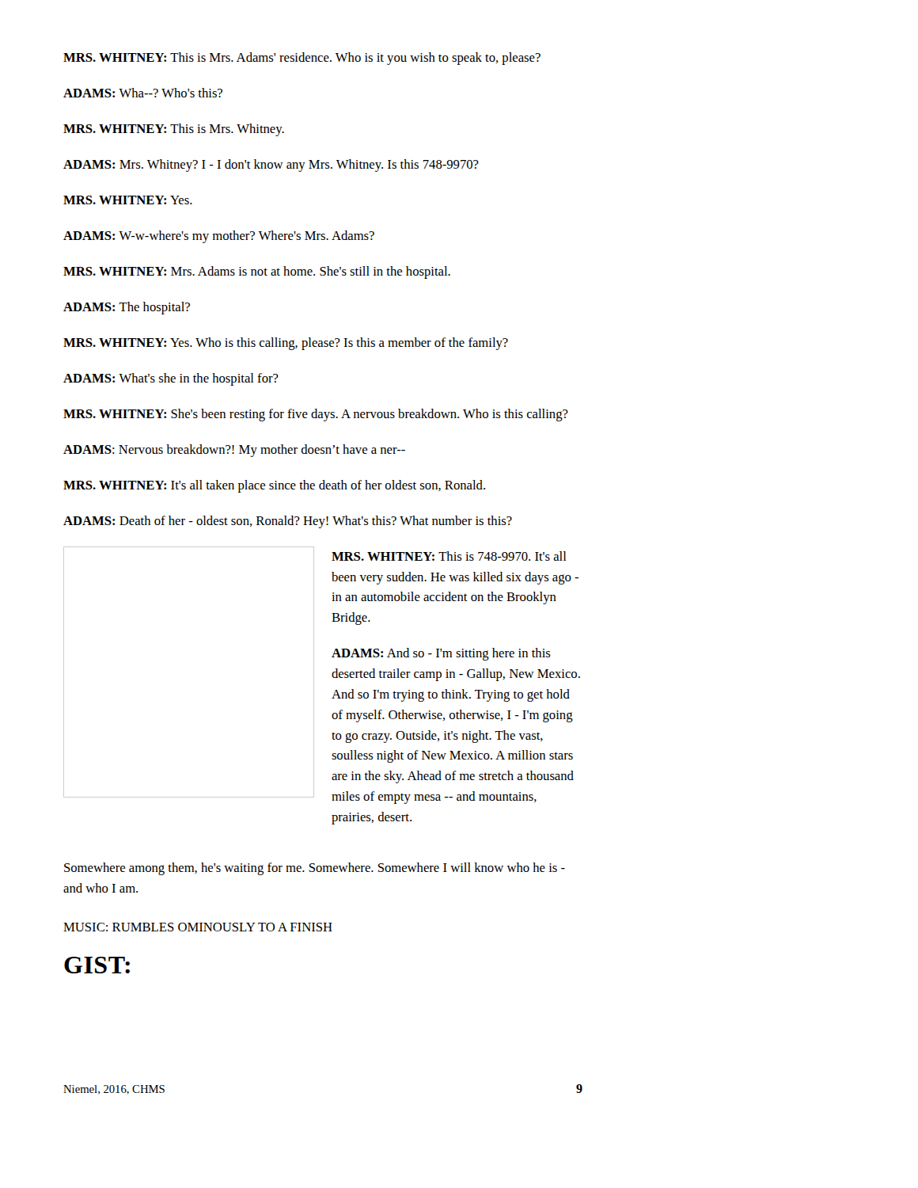MRS. WHITNEY: This is Mrs. Adams' residence. Who is it you wish to speak to, please?
ADAMS: Wha--? Who's this?
MRS. WHITNEY: This is Mrs. Whitney.
ADAMS: Mrs. Whitney? I - I don't know any Mrs. Whitney. Is this 748-9970?
MRS. WHITNEY: Yes.
ADAMS: W-w-where's my mother? Where's Mrs. Adams?
MRS. WHITNEY: Mrs. Adams is not at home. She's still in the hospital.
ADAMS: The hospital?
MRS. WHITNEY: Yes. Who is this calling, please? Is this a member of the family?
ADAMS: What's she in the hospital for?
MRS. WHITNEY: She's been resting for five days. A nervous breakdown. Who is this calling?
ADAMS: Nervous breakdown?! My mother doesn’t have a ner--
MRS. WHITNEY: It's all taken place since the death of her oldest son, Ronald.
ADAMS: Death of her - oldest son, Ronald? Hey! What's this? What number is this?
MRS. WHITNEY: This is 748-9970. It's all been very sudden. He was killed six days ago - in an automobile accident on the Brooklyn Bridge.
ADAMS: And so - I'm sitting here in this deserted trailer camp in - Gallup, New Mexico. And so I'm trying to think. Trying to get hold of myself. Otherwise, otherwise, I - I'm going to go crazy. Outside, it's night. The vast, soulless night of New Mexico. A million stars are in the sky. Ahead of me stretch a thousand miles of empty mesa -- and mountains, prairies, desert.
Somewhere among them, he's waiting for me. Somewhere. Somewhere I will know who he is - and who I am.
MUSIC: RUMBLES OMINOUSLY TO A FINISH
GIST:
Niemel, 2016, CHMS 9